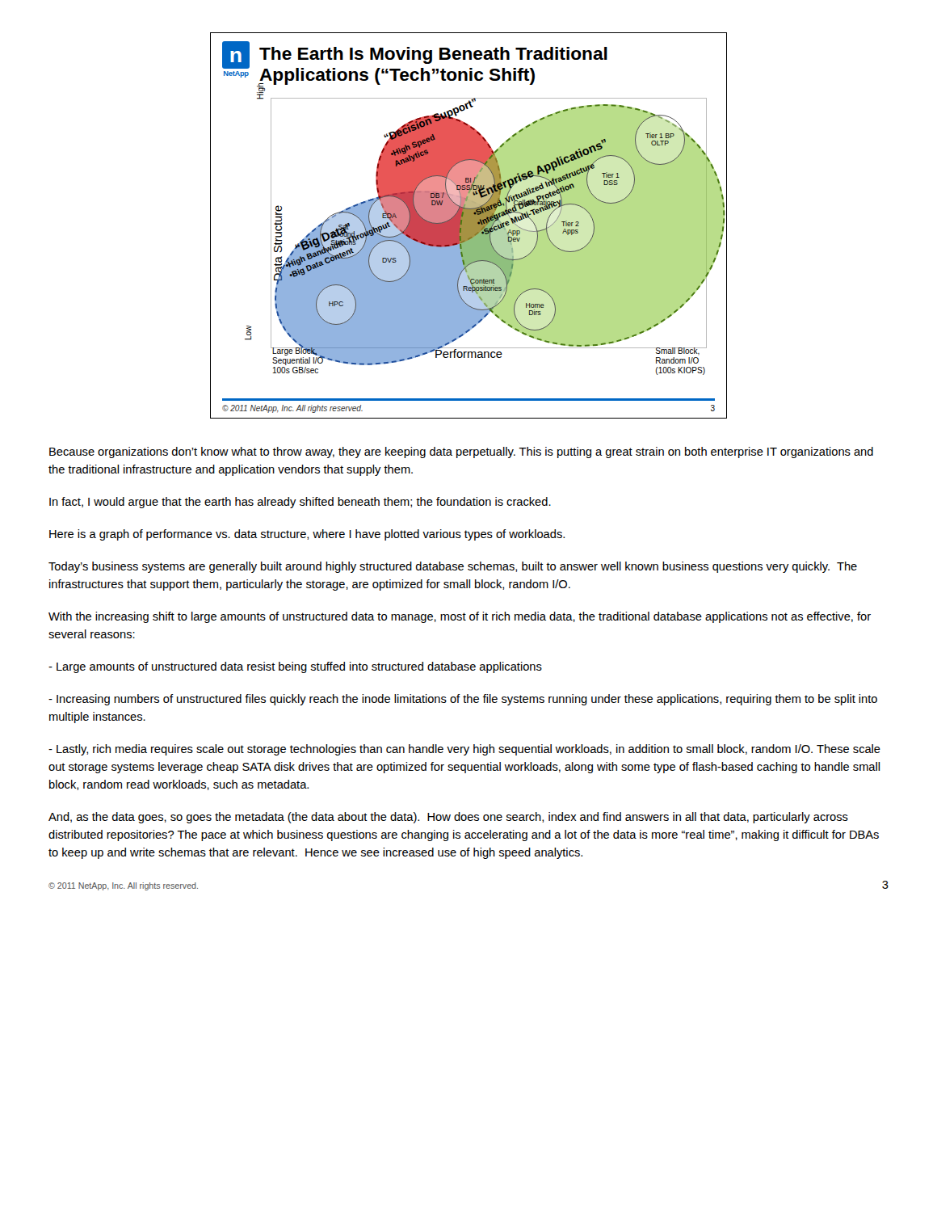n
NetApp
The Earth Is Moving Beneath Traditional
Applications (“Tech”tonic Shift)
High
Low
Data Structure
Sat
Ground
Stations
HPC
DVS
EDA
DB /
DW
BI /
DSS/DW
Content
Repositories
Home
Dirs
Collaboration
App
Dev
Tier 2
Apps
Tier 1
DSS
Tier 1 BP
OLTP
“Big Data”
•High Bandwidth Throughput
•Big Data Content
“Decision Support”
•High Speed
Analytics
“Enterprise Applications”
•Shared, Virtualized Infrastructure
•Integrated Data Protection
•Secure Multi-Tenancy
Performance
Large Block,
Sequential I/O
100s GB/sec
Small Block,
Random I/O
(100s KIOPS)
© 2011 NetApp, Inc. All rights reserved.
3
Because organizations don’t know what to throw away, they are keeping data perpetually. This is putting a great strain on both enterprise IT organizations and the traditional infrastructure and application vendors that supply them.
In fact, I would argue that the earth has already shifted beneath them; the foundation is cracked.
Here is a graph of performance vs. data structure, where I have plotted various types of workloads.
Today’s business systems are generally built around highly structured database schemas, built to answer well known business questions very quickly. The infrastructures that support them, particularly the storage, are optimized for small block, random I/O.
With the increasing shift to large amounts of unstructured data to manage, most of it rich media data, the traditional database applications not as effective, for several reasons:
- Large amounts of unstructured data resist being stuffed into structured database applications
- Increasing numbers of unstructured files quickly reach the inode limitations of the file systems running under these applications, requiring them to be split into multiple instances.
- Lastly, rich media requires scale out storage technologies than can handle very high sequential workloads, in addition to small block, random I/O. These scale out storage systems leverage cheap SATA disk drives that are optimized for sequential workloads, along with some type of flash-based caching to handle small block, random read workloads, such as metadata.
And, as the data goes, so goes the metadata (the data about the data). How does one search, index and find answers in all that data, particularly across distributed repositories? The pace at which business questions are changing is accelerating and a lot of the data is more “real time”, making it difficult for DBAs to keep up and write schemas that are relevant. Hence we see increased use of high speed analytics.
© 2011 NetApp, Inc. All rights reserved.
3